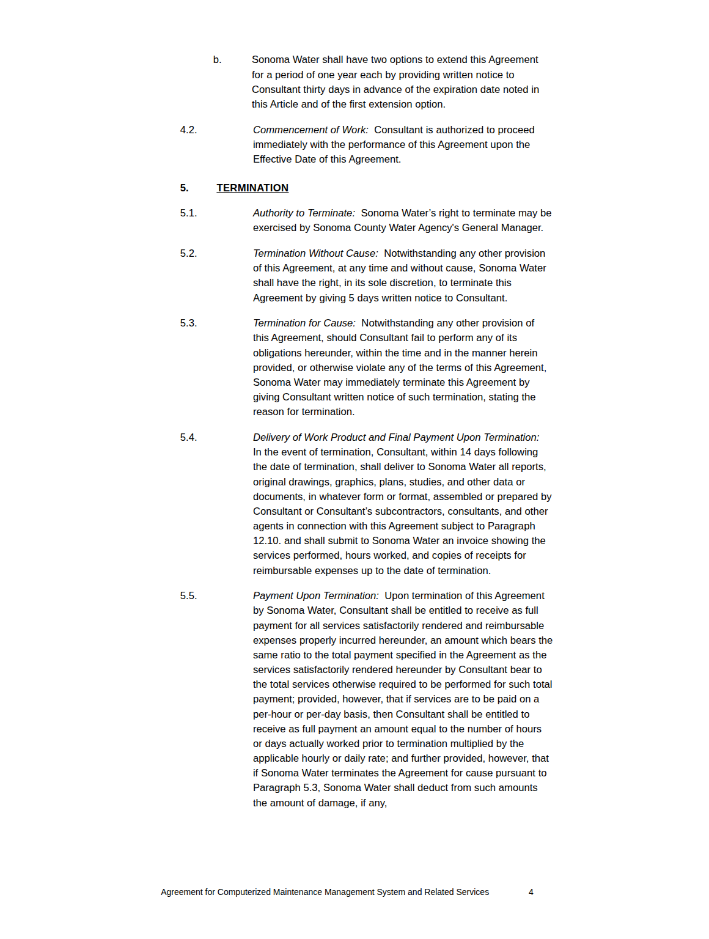b. Sonoma Water shall have two options to extend this Agreement for a period of one year each by providing written notice to Consultant thirty days in advance of the expiration date noted in this Article and of the first extension option.
4.2. Commencement of Work: Consultant is authorized to proceed immediately with the performance of this Agreement upon the Effective Date of this Agreement.
5. TERMINATION
5.1. Authority to Terminate: Sonoma Water’s right to terminate may be exercised by Sonoma County Water Agency's General Manager.
5.2. Termination Without Cause: Notwithstanding any other provision of this Agreement, at any time and without cause, Sonoma Water shall have the right, in its sole discretion, to terminate this Agreement by giving 5 days written notice to Consultant.
5.3. Termination for Cause: Notwithstanding any other provision of this Agreement, should Consultant fail to perform any of its obligations hereunder, within the time and in the manner herein provided, or otherwise violate any of the terms of this Agreement, Sonoma Water may immediately terminate this Agreement by giving Consultant written notice of such termination, stating the reason for termination.
5.4. Delivery of Work Product and Final Payment Upon Termination: In the event of termination, Consultant, within 14 days following the date of termination, shall deliver to Sonoma Water all reports, original drawings, graphics, plans, studies, and other data or documents, in whatever form or format, assembled or prepared by Consultant or Consultant’s subcontractors, consultants, and other agents in connection with this Agreement subject to Paragraph 12.10. and shall submit to Sonoma Water an invoice showing the services performed, hours worked, and copies of receipts for reimbursable expenses up to the date of termination.
5.5. Payment Upon Termination: Upon termination of this Agreement by Sonoma Water, Consultant shall be entitled to receive as full payment for all services satisfactorily rendered and reimbursable expenses properly incurred hereunder, an amount which bears the same ratio to the total payment specified in the Agreement as the services satisfactorily rendered hereunder by Consultant bear to the total services otherwise required to be performed for such total payment; provided, however, that if services are to be paid on a per-hour or per-day basis, then Consultant shall be entitled to receive as full payment an amount equal to the number of hours or days actually worked prior to termination multiplied by the applicable hourly or daily rate; and further provided, however, that if Sonoma Water terminates the Agreement for cause pursuant to Paragraph 5.3, Sonoma Water shall deduct from such amounts the amount of damage, if any,
Agreement for Computerized Maintenance Management System and Related Services 4